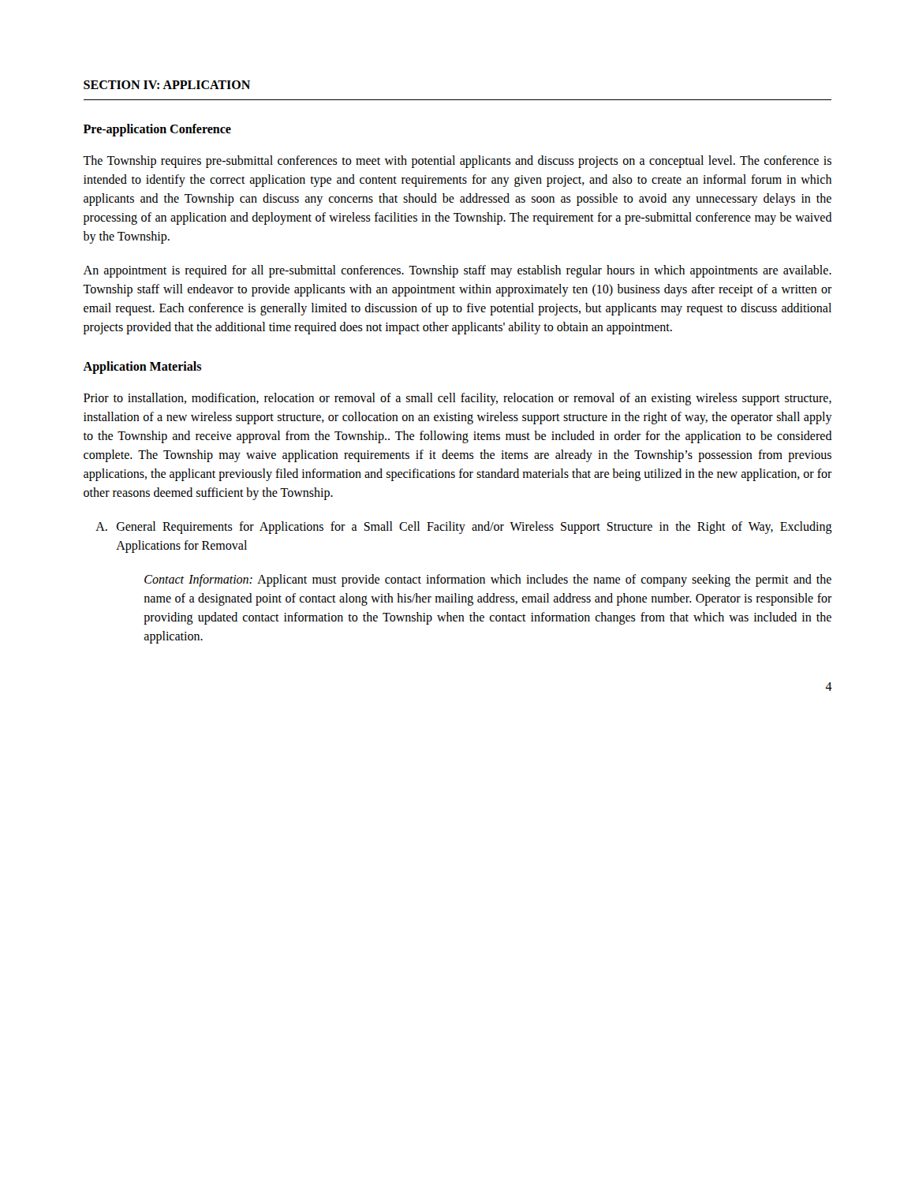SECTION IV: APPLICATION
Pre-application Conference
The Township requires pre-submittal conferences to meet with potential applicants and discuss projects on a conceptual level. The conference is intended to identify the correct application type and content requirements for any given project, and also to create an informal forum in which applicants and the Township can discuss any concerns that should be addressed as soon as possible to avoid any unnecessary delays in the processing of an application and deployment of wireless facilities in the Township. The requirement for a pre-submittal conference may be waived by the Township.
An appointment is required for all pre-submittal conferences. Township staff may establish regular hours in which appointments are available. Township staff will endeavor to provide applicants with an appointment within approximately ten (10) business days after receipt of a written or email request. Each conference is generally limited to discussion of up to five potential projects, but applicants may request to discuss additional projects provided that the additional time required does not impact other applicants' ability to obtain an appointment.
Application Materials
Prior to installation, modification, relocation or removal of a small cell facility, relocation or removal of an existing wireless support structure, installation of a new wireless support structure, or collocation on an existing wireless support structure in the right of way, the operator shall apply to the Township and receive approval from the Township.. The following items must be included in order for the application to be considered complete. The Township may waive application requirements if it deems the items are already in the Township’s possession from previous applications, the applicant previously filed information and specifications for standard materials that are being utilized in the new application, or for other reasons deemed sufficient by the Township.
General Requirements for Applications for a Small Cell Facility and/or Wireless Support Structure in the Right of Way, Excluding Applications for Removal
Contact Information: Applicant must provide contact information which includes the name of company seeking the permit and the name of a designated point of contact along with his/her mailing address, email address and phone number. Operator is responsible for providing updated contact information to the Township when the contact information changes from that which was included in the application.
4